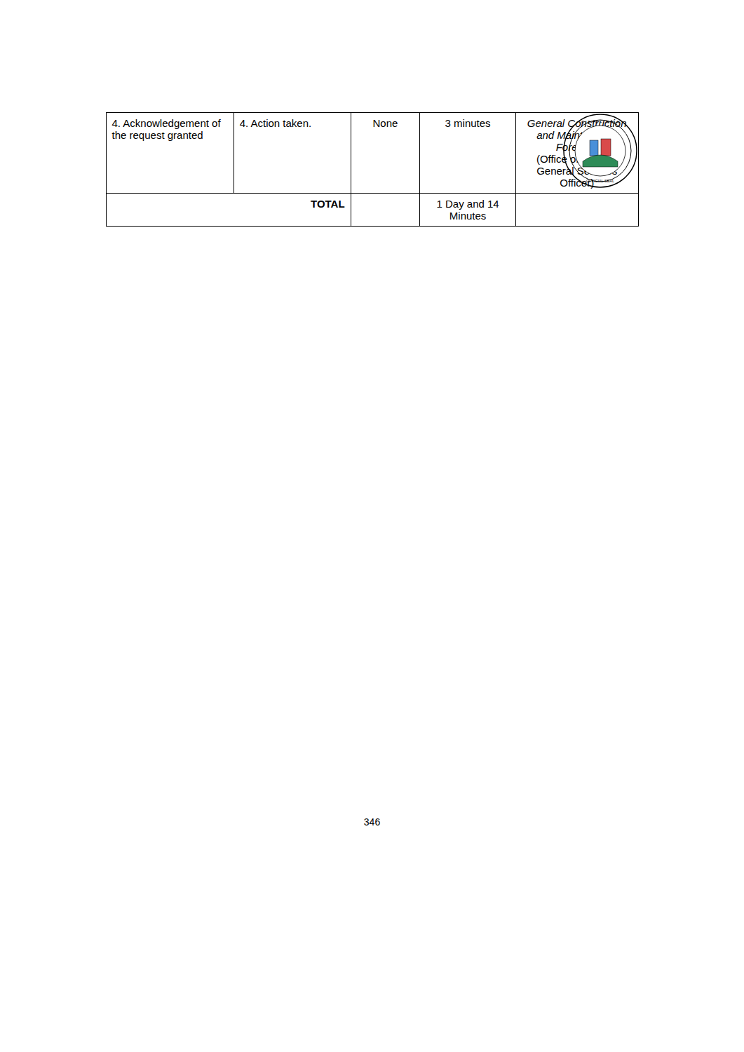C I T Y O F I R I G A OFFICIAL SEAL
| 4. Acknowledgement of the request granted | 4. Action taken. | None | 3 minutes | General Construction and Maintenance Foreman (Office of the City General Services Officer) |
| TOTAL | | 1 Day and 14 Minutes | |
346